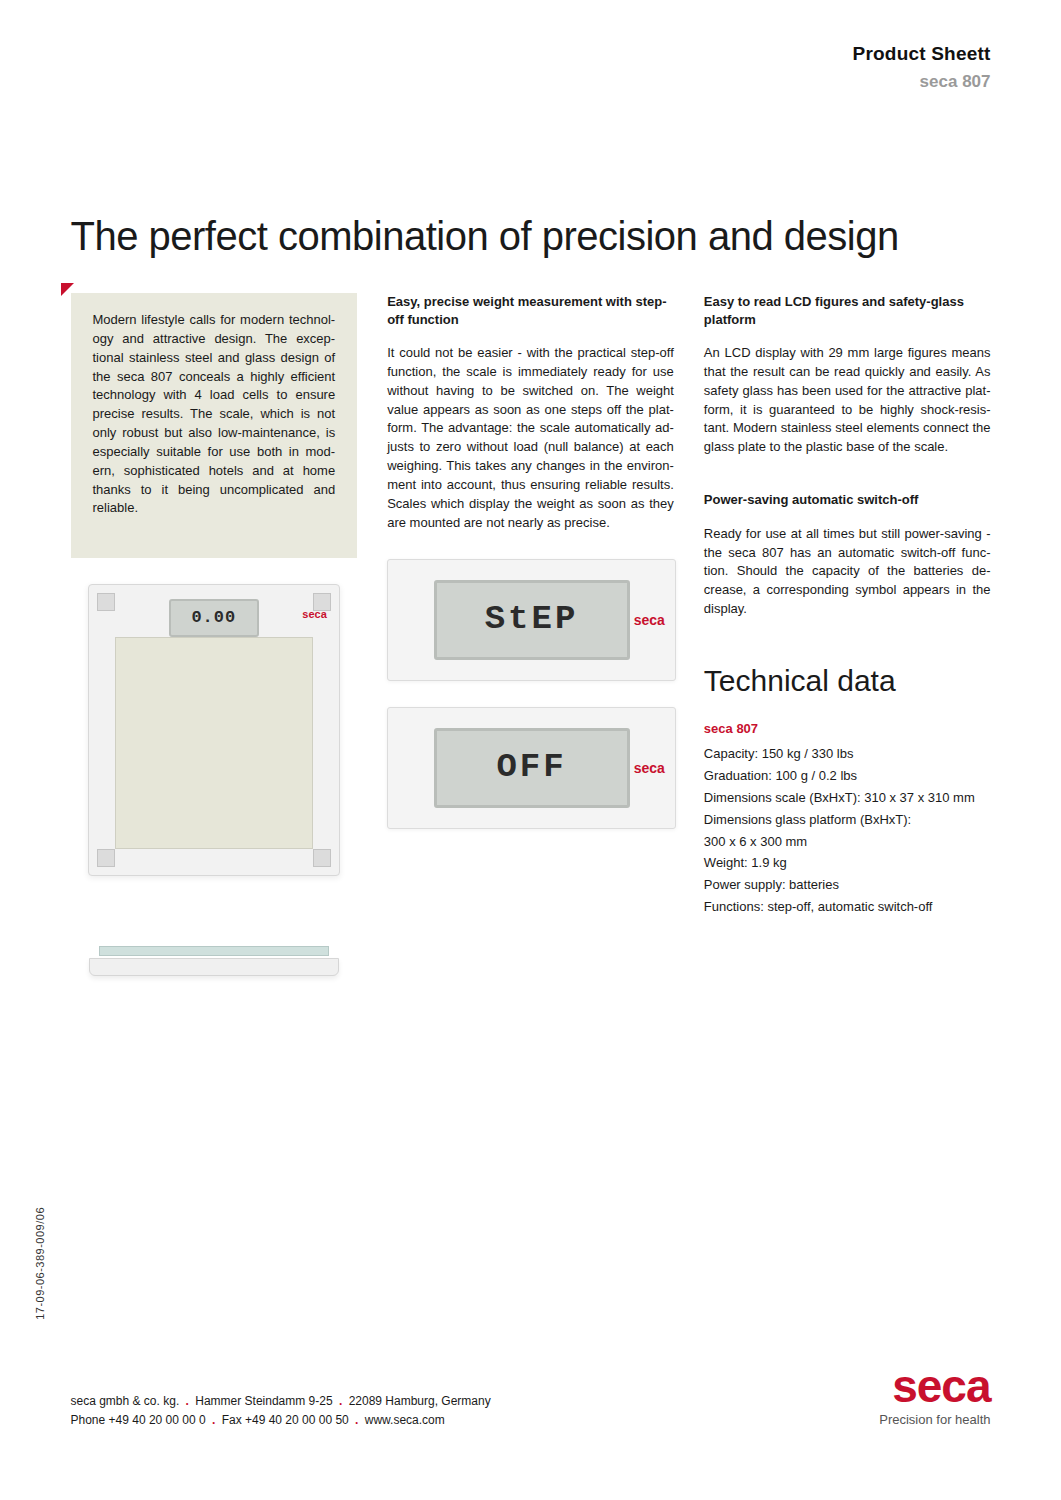Product Sheett
seca 807
The perfect combination of precision and design
Modern lifestyle calls for modern technology and attractive design. The exceptional stainless steel and glass design of the seca 807 conceals a highly efficient technology with 4 load cells to ensure precise results. The scale, which is not only robust but also low-maintenance, is especially suitable for use both in modern, sophisticated hotels and at home thanks to it being uncomplicated and reliable.
0.00
seca
Easy, precise weight measurement with step-off function
It could not be easier - with the practical step-off function, the scale is immediately ready for use without having to be switched on. The weight value appears as soon as one steps off the platform. The advantage: the scale automatically adjusts to zero without load (null balance) at each weighing. This takes any changes in the environment into account, thus ensuring reliable results. Scales which display the weight as soon as they are mounted are not nearly as precise.
StEP
seca
OFF
seca
Easy to read LCD figures and safety-glass platform
An LCD display with 29 mm large figures means that the result can be read quickly and easily. As safety glass has been used for the attractive platform, it is guaranteed to be highly shock-resistant. Modern stainless steel elements connect the glass plate to the plastic base of the scale.
Power-saving automatic switch-off
Ready for use at all times but still power-saving - the seca 807 has an automatic switch-off function. Should the capacity of the batteries decrease, a corresponding symbol appears in the display.
Technical data
seca 807
Capacity: 150 kg / 330 lbs
Graduation: 100 g / 0.2 lbs
Dimensions scale (BxHxT): 310 x 37 x 310 mm
Dimensions glass platform (BxHxT):
300 x 6 x 300 mm
Weight: 1.9 kg
Power supply: batteries
Functions: step-off, automatic switch-off
17-09-06-389-009/06
seca gmbh & co. kg. . Hammer Steindamm 9-25 . 22089 Hamburg, Germany
Phone +49 40 20 00 00 0 . Fax +49 40 20 00 00 50 . www.seca.com
seca
Precision for health